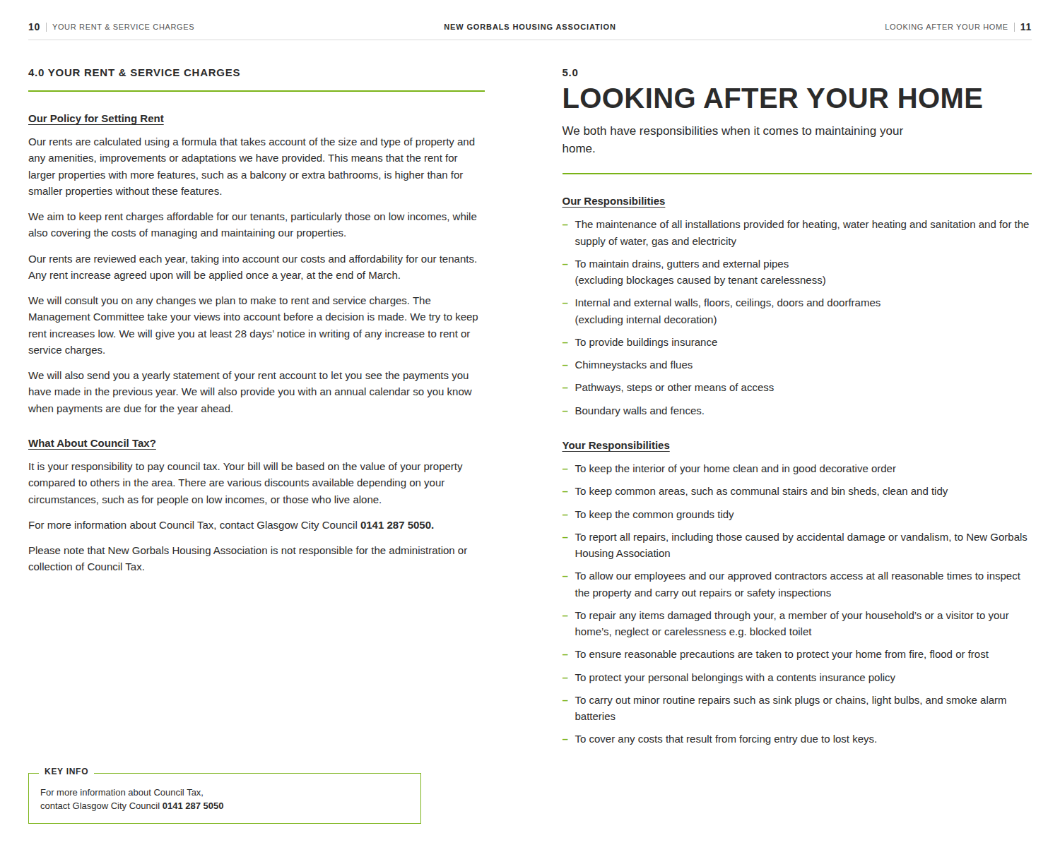10 Your Rent & Service Charges
New Gorbals Housing Association
Looking After Your Home 11
4.0 Your Rent & Service Charges
Our Policy for Setting Rent
Our rents are calculated using a formula that takes account of the size and type of property and any amenities, improvements or adaptations we have provided. This means that the rent for larger properties with more features, such as a balcony or extra bathrooms, is higher than for smaller properties without these features.
We aim to keep rent charges affordable for our tenants, particularly those on low incomes, while also covering the costs of managing and maintaining our properties.
Our rents are reviewed each year, taking into account our costs and affordability for our tenants. Any rent increase agreed upon will be applied once a year, at the end of March.
We will consult you on any changes we plan to make to rent and service charges. The Management Committee take your views into account before a decision is made. We try to keep rent increases low. We will give you at least 28 days’ notice in writing of any increase to rent or service charges.
We will also send you a yearly statement of your rent account to let you see the payments you have made in the previous year. We will also provide you with an annual calendar so you know when payments are due for the year ahead.
What About Council Tax?
It is your responsibility to pay council tax. Your bill will be based on the value of your property compared to others in the area. There are various discounts available depending on your circumstances, such as for people on low incomes, or those who live alone.
For more information about Council Tax, contact Glasgow City Council 0141 287 5050.
Please note that New Gorbals Housing Association is not responsible for the administration or collection of Council Tax.
Key Info
For more information about Council Tax,
contact Glasgow City Council 0141 287 5050
5.0
Looking After Your Home
We both have responsibilities when it comes to maintaining your home.
Our Responsibilities
The maintenance of all installations provided for heating, water heating and sanitation and for the supply of water, gas and electricity
To maintain drains, gutters and external pipes(excluding blockages caused by tenant carelessness)
Internal and external walls, floors, ceilings, doors and doorframes(excluding internal decoration)
To provide buildings insurance
Chimneystacks and flues
Pathways, steps or other means of access
Boundary walls and fences.
Your Responsibilities
To keep the interior of your home clean and in good decorative order
To keep common areas, such as communal stairs and bin sheds, clean and tidy
To keep the common grounds tidy
To report all repairs, including those caused by accidental damage or vandalism, to New Gorbals Housing Association
To allow our employees and our approved contractors access at all reasonable times to inspect the property and carry out repairs or safety inspections
To repair any items damaged through your, a member of your household’s or a visitor to your home’s, neglect or carelessness e.g. blocked toilet
To ensure reasonable precautions are taken to protect your home from fire, flood or frost
To protect your personal belongings with a contents insurance policy
To carry out minor routine repairs such as sink plugs or chains, light bulbs, and smoke alarm batteries
To cover any costs that result from forcing entry due to lost keys.